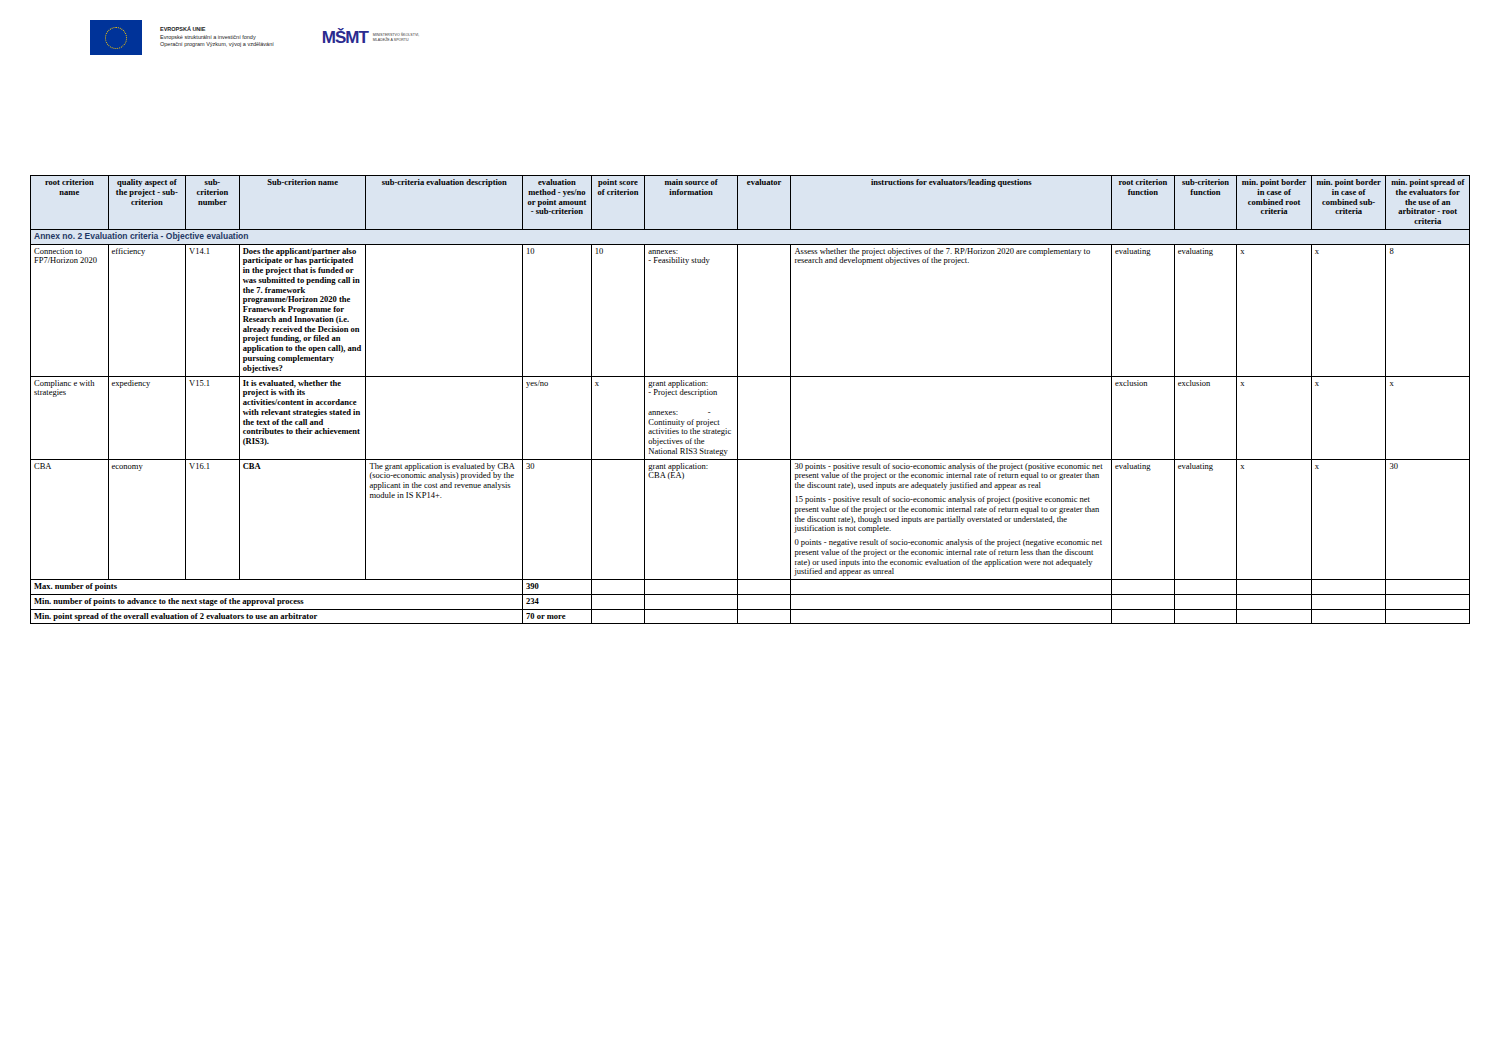EVROPSKÁ UNIE
Evropské strukturální a investiční fondy
Operační program Výzkum, vývoj a vzdělávání
MŠMT
MINISTERSTVO ŠKOLSTVÍ,
MLÁDEŽE A SPORTU
| Annex no. 2 Evaluation criteria - Objective evaluation |
| root criterion name | quality aspect of the project - sub-criterion | sub-criterion number | Sub-criterion name | sub-criteria evaluation description | evaluation method - yes/no or point amount - sub-criterion | point score of criterion | main source of information | evaluator | instructions for evaluators/leading questions | root criterion function | sub-criterion function | min. point border in case of combined root criteria | min. point border in case of combined sub-criteria | min. point spread of the evaluators for the use of an arbitrator - root criteria |
| Connection to FP7/Horizon 2020 | efficiency | V14.1 | Does the applicant/partner also participate or has participated in the project that is funded or was submitted to pending call in the 7. framework programme/Horizon 2020 the Framework Programme for Research and Innovation (i.e. already received the Decision on project funding, or filed an application to the open call), and pursuing complementary objectives? | | 10 | 10 | annexes: - Feasibility study | | Assess whether the project objectives of the 7. RP/Horizon 2020 are complementary to research and development objectives of the project. | evaluating | evaluating | x | x | 8 |
| Complianc e with strategies | expediency | V15.1 | It is evaluated, whether the project is with its activities/content in accordance with relevant strategies stated in the text of the call and contributes to their achievement (RIS3). | | yes/no | x | grant application: - Project description annexes: - Continuity of project activities to the strategic objectives of the National RIS3 Strategy | | | exclusion | exclusion | x | x | x |
| CBA | economy | V16.1 | CBA | The grant application is evaluated by CBA (socio-economic analysis) provided by the applicant in the cost and revenue analysis module in IS KP14+. | 30 | | grant application: CBA (EA) | | 30 points - positive result of socio-economic analysis of the project (positive economic net present value of the project or the economic internal rate of return equal to or greater than the discount rate), used inputs are adequately justified and appear as real 15 points - positive result of socio-economic analysis of project (positive economic net present value of the project or the economic internal rate of return equal to or greater than the discount rate), though used inputs are partially overstated or understated, the justification is not complete. 0 points - negative result of socio-economic analysis of the project (negative economic net present value of the project or the economic internal rate of return less than the discount rate) or used inputs into the economic evaluation of the application were not adequately justified and appear as unreal | evaluating | evaluating | x | x | 30 |
| Max. number of points | 390 | | | | | | | | | |
| Min. number of points to advance to the next stage of the approval process | 234 | | | | | | | | | |
| Min. point spread of the overall evaluation of 2 evaluators to use an arbitrator | 70 or more | | | | | | | | | |